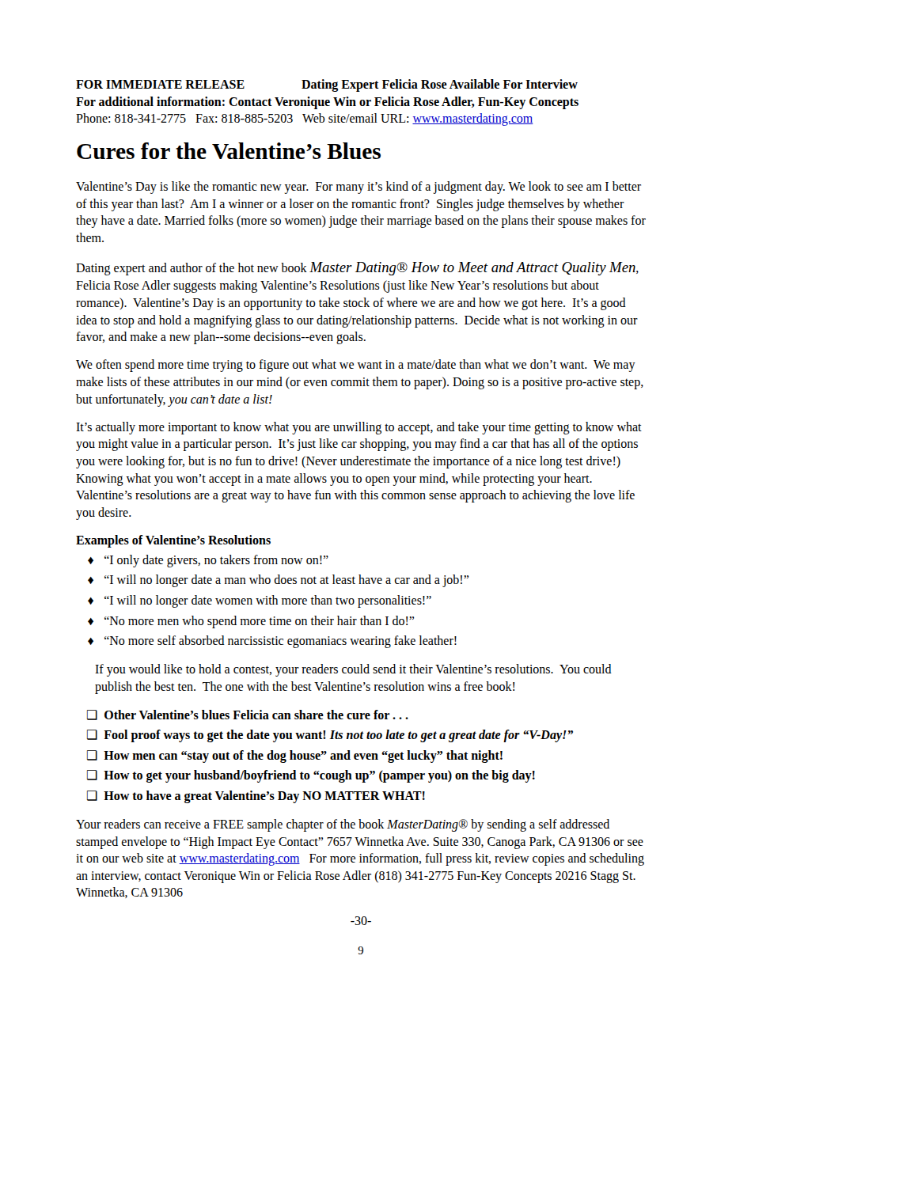FOR IMMEDIATE RELEASE Dating Expert Felicia Rose Available For Interview
For additional information: Contact Veronique Win or Felicia Rose Adler, Fun-Key Concepts
Phone: 818-341-2775 Fax: 818-885-5203 Web site/email URL: www.masterdating.com
Cures for the Valentine’s Blues
Valentine’s Day is like the romantic new year. For many it’s kind of a judgment day. We look to see am I better of this year than last? Am I a winner or a loser on the romantic front? Singles judge themselves by whether they have a date. Married folks (more so women) judge their marriage based on the plans their spouse makes for them.
Dating expert and author of the hot new book Master Dating® How to Meet and Attract Quality Men, Felicia Rose Adler suggests making Valentine’s Resolutions (just like New Year’s resolutions but about romance). Valentine’s Day is an opportunity to take stock of where we are and how we got here. It’s a good idea to stop and hold a magnifying glass to our dating/relationship patterns. Decide what is not working in our favor, and make a new plan--some decisions--even goals.
We often spend more time trying to figure out what we want in a mate/date than what we don’t want. We may make lists of these attributes in our mind (or even commit them to paper). Doing so is a positive pro-active step, but unfortunately, you can’t date a list!
It’s actually more important to know what you are unwilling to accept, and take your time getting to know what you might value in a particular person. It’s just like car shopping, you may find a car that has all of the options you were looking for, but is no fun to drive! (Never underestimate the importance of a nice long test drive!) Knowing what you won’t accept in a mate allows you to open your mind, while protecting your heart. Valentine’s resolutions are a great way to have fun with this common sense approach to achieving the love life you desire.
Examples of Valentine’s Resolutions
“I only date givers, no takers from now on!”
“I will no longer date a man who does not at least have a car and a job!”
“I will no longer date women with more than two personalities!”
“No more men who spend more time on their hair than I do!”
“No more self absorbed narcissistic egomaniacs wearing fake leather!
If you would like to hold a contest, your readers could send it their Valentine’s resolutions. You could publish the best ten. The one with the best Valentine’s resolution wins a free book!
Other Valentine’s blues Felicia can share the cure for . . .
Fool proof ways to get the date you want! Its not too late to get a great date for “V-Day!”
How men can “stay out of the dog house” and even “get lucky” that night!
How to get your husband/boyfriend to “cough up” (pamper you) on the big day!
How to have a great Valentine’s Day NO MATTER WHAT!
Your readers can receive a FREE sample chapter of the book MasterDating® by sending a self addressed stamped envelope to “High Impact Eye Contact” 7657 Winnetka Ave. Suite 330, Canoga Park, CA 91306 or see it on our web site at www.masterdating.com For more information, full press kit, review copies and scheduling an interview, contact Veronique Win or Felicia Rose Adler (818) 341-2775 Fun-Key Concepts 20216 Stagg St. Winnetka, CA 91306
-30-
9